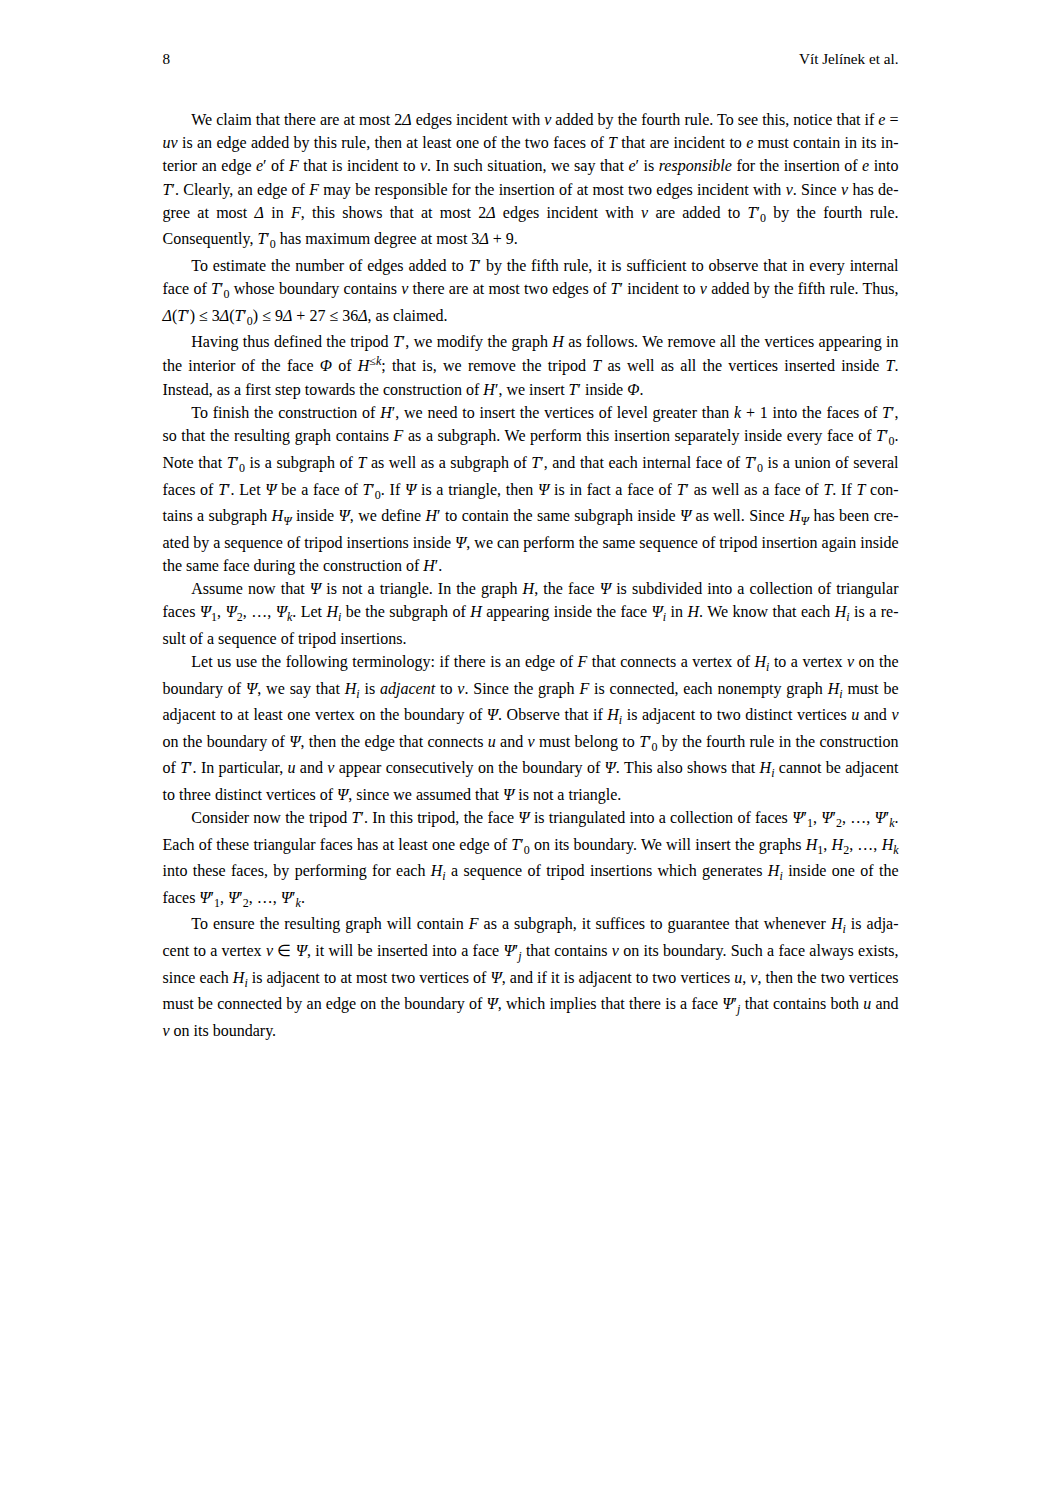8 Vít Jelínek et al.
We claim that there are at most 2Δ edges incident with v added by the fourth rule. To see this, notice that if e = uv is an edge added by this rule, then at least one of the two faces of T that are incident to e must contain in its interior an edge e′ of F that is incident to v. In such situation, we say that e′ is responsible for the insertion of e into T′. Clearly, an edge of F may be responsible for the insertion of at most two edges incident with v. Since v has degree at most Δ in F, this shows that at most 2Δ edges incident with v are added to T′0 by the fourth rule. Consequently, T′0 has maximum degree at most 3Δ + 9.
To estimate the number of edges added to T′ by the fifth rule, it is sufficient to observe that in every internal face of T′0 whose boundary contains v there are at most two edges of T′ incident to v added by the fifth rule. Thus, Δ(T′) ≤ 3Δ(T′0) ≤ 9Δ + 27 ≤ 36Δ, as claimed.
Having thus defined the tripod T′, we modify the graph H as follows. We remove all the vertices appearing in the interior of the face Φ of H≤k; that is, we remove the tripod T as well as all the vertices inserted inside T. Instead, as a first step towards the construction of H′, we insert T′ inside Φ.
To finish the construction of H′, we need to insert the vertices of level greater than k + 1 into the faces of T′, so that the resulting graph contains F as a subgraph. We perform this insertion separately inside every face of T′0. Note that T′0 is a subgraph of T as well as a subgraph of T′, and that each internal face of T′0 is a union of several faces of T′. Let Ψ be a face of T′0. If Ψ is a triangle, then Ψ is in fact a face of T′ as well as a face of T. If T contains a subgraph HΨ inside Ψ, we define H′ to contain the same subgraph inside Ψ as well. Since HΨ has been created by a sequence of tripod insertions inside Ψ, we can perform the same sequence of tripod insertion again inside the same face during the construction of H′.
Assume now that Ψ is not a triangle. In the graph H, the face Ψ is subdivided into a collection of triangular faces Ψ1, Ψ2, …, Ψk. Let Hi be the subgraph of H appearing inside the face Ψi in H. We know that each Hi is a result of a sequence of tripod insertions.
Let us use the following terminology: if there is an edge of F that connects a vertex of Hi to a vertex v on the boundary of Ψ, we say that Hi is adjacent to v. Since the graph F is connected, each nonempty graph Hi must be adjacent to at least one vertex on the boundary of Ψ. Observe that if Hi is adjacent to two distinct vertices u and v on the boundary of Ψ, then the edge that connects u and v must belong to T′0 by the fourth rule in the construction of T′. In particular, u and v appear consecutively on the boundary of Ψ. This also shows that Hi cannot be adjacent to three distinct vertices of Ψ, since we assumed that Ψ is not a triangle.
Consider now the tripod T′. In this tripod, the face Ψ is triangulated into a collection of faces Ψ′1, Ψ′2, …, Ψ′k. Each of these triangular faces has at least one edge of T′0 on its boundary. We will insert the graphs H1, H2, …, Hk into these faces, by performing for each Hi a sequence of tripod insertions which generates Hi inside one of the faces Ψ′1, Ψ′2, …, Ψ′k.
To ensure the resulting graph will contain F as a subgraph, it suffices to guarantee that whenever Hi is adjacent to a vertex v ∈ Ψ, it will be inserted into a face Ψ′j that contains v on its boundary. Such a face always exists, since each Hi is adjacent to at most two vertices of Ψ, and if it is adjacent to two vertices u, v, then the two vertices must be connected by an edge on the boundary of Ψ, which implies that there is a face Ψ′j that contains both u and v on its boundary.